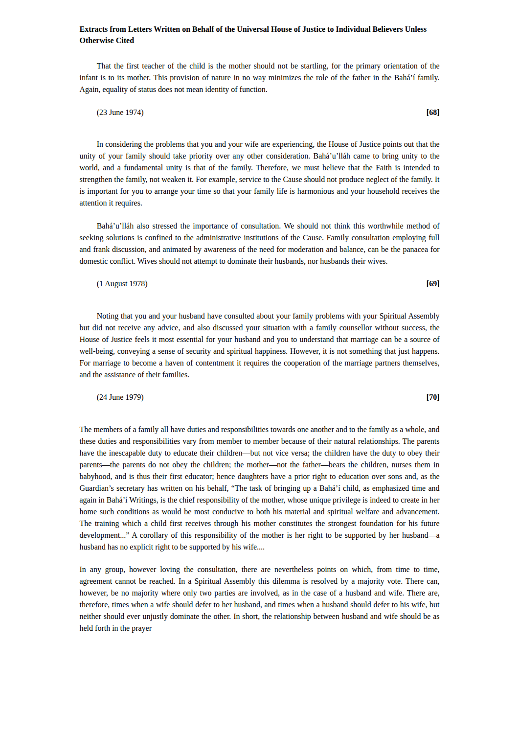Extracts from Letters Written on Behalf of the Universal House of Justice to Individual Believers Unless Otherwise Cited
That the first teacher of the child is the mother should not be startling, for the primary orientation of the infant is to its mother. This provision of nature in no way minimizes the role of the father in the Bahá’í family. Again, equality of status does not mean identity of function.
(23 June 1974) [68]
In considering the problems that you and your wife are experiencing, the House of Justice points out that the unity of your family should take priority over any other consideration. Bahá’u’lláh came to bring unity to the world, and a fundamental unity is that of the family. Therefore, we must believe that the Faith is intended to strengthen the family, not weaken it. For example, service to the Cause should not produce neglect of the family. It is important for you to arrange your time so that your family life is harmonious and your household receives the attention it requires.
Bahá’u’lláh also stressed the importance of consultation. We should not think this worthwhile method of seeking solutions is confined to the administrative institutions of the Cause. Family consultation employing full and frank discussion, and animated by awareness of the need for moderation and balance, can be the panacea for domestic conflict. Wives should not attempt to dominate their husbands, nor husbands their wives.
(1 August 1978) [69]
Noting that you and your husband have consulted about your family problems with your Spiritual Assembly but did not receive any advice, and also discussed your situation with a family counsellor without success, the House of Justice feels it most essential for your husband and you to understand that marriage can be a source of well-being, conveying a sense of security and spiritual happiness. However, it is not something that just happens. For marriage to become a haven of contentment it requires the cooperation of the marriage partners themselves, and the assistance of their families.
(24 June 1979) [70]
The members of a family all have duties and responsibilities towards one another and to the family as a whole, and these duties and responsibilities vary from member to member because of their natural relationships. The parents have the inescapable duty to educate their children—but not vice versa; the children have the duty to obey their parents—the parents do not obey the children; the mother—not the father—bears the children, nurses them in babyhood, and is thus their first educator; hence daughters have a prior right to education over sons and, as the Guardian’s secretary has written on his behalf, “The task of bringing up a Bahá’í child, as emphasized time and again in Bahá’í Writings, is the chief responsibility of the mother, whose unique privilege is indeed to create in her home such conditions as would be most conducive to both his material and spiritual welfare and advancement. The training which a child first receives through his mother constitutes the strongest foundation for his future development...” A corollary of this responsibility of the mother is her right to be supported by her husband—a husband has no explicit right to be supported by his wife....
In any group, however loving the consultation, there are nevertheless points on which, from time to time, agreement cannot be reached. In a Spiritual Assembly this dilemma is resolved by a majority vote. There can, however, be no majority where only two parties are involved, as in the case of a husband and wife. There are, therefore, times when a wife should defer to her husband, and times when a husband should defer to his wife, but neither should ever unjustly dominate the other. In short, the relationship between husband and wife should be as held forth in the prayer